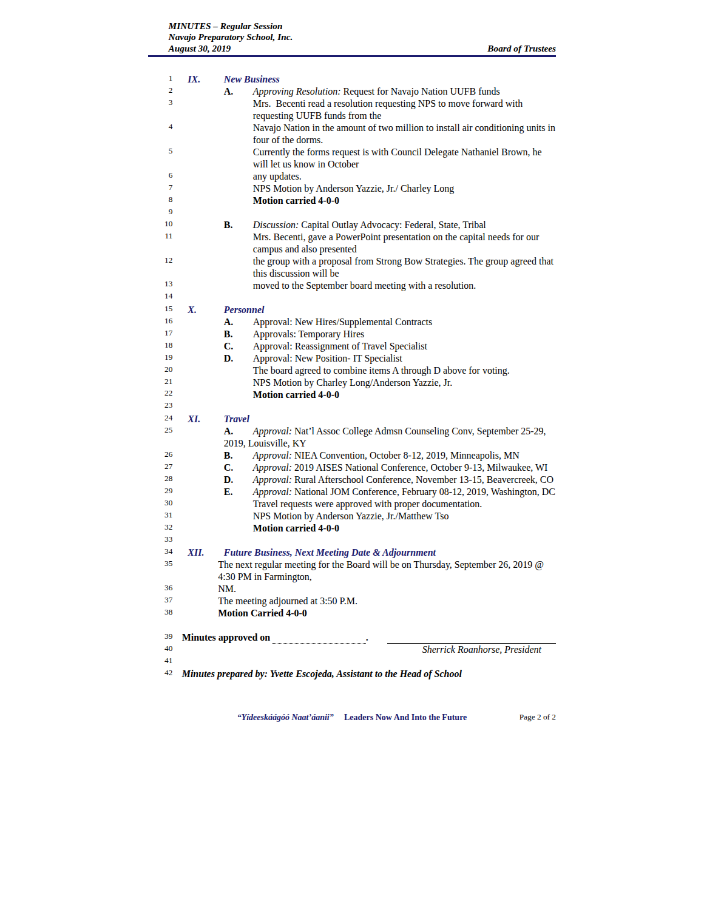MINUTES – Regular Session
Navajo Preparatory School, Inc.
August 30, 2019
Board of Trustees
1
IX. New Business
2
A. Approving Resolution: Request for Navajo Nation UUFB funds
3
Mrs. Becenti read a resolution requesting NPS to move forward with requesting UUFB funds from the
4
Navajo Nation in the amount of two million to install air conditioning units in four of the dorms.
5
Currently the forms request is with Council Delegate Nathaniel Brown, he will let us know in October
6
any updates.
7
NPS Motion by Anderson Yazzie, Jr./ Charley Long
8
Motion carried 4-0-0
9
10
B. Discussion: Capital Outlay Advocacy: Federal, State, Tribal
11
Mrs. Becenti, gave a PowerPoint presentation on the capital needs for our campus and also presented
12
the group with a proposal from Strong Bow Strategies. The group agreed that this discussion will be
13
moved to the September board meeting with a resolution.
14
15
X. Personnel
16
A. Approval: New Hires/Supplemental Contracts
17
B. Approvals: Temporary Hires
18
C. Approval: Reassignment of Travel Specialist
19
D. Approval: New Position- IT Specialist
20
The board agreed to combine items A through D above for voting.
21
NPS Motion by Charley Long/Anderson Yazzie, Jr.
22
Motion carried 4-0-0
23
24
XI. Travel
25
A. Approval: Nat’l Assoc College Admsn Counseling Conv, September 25-29, 2019, Louisville, KY
26
B. Approval: NIEA Convention, October 8-12, 2019, Minneapolis, MN
27
C. Approval: 2019 AISES National Conference, October 9-13, Milwaukee, WI
28
D. Approval: Rural Afterschool Conference, November 13-15, Beavercreek, CO
29
E. Approval: National JOM Conference, February 08-12, 2019, Washington, DC
30
Travel requests were approved with proper documentation.
31
NPS Motion by Anderson Yazzie, Jr./Matthew Tso
32
Motion carried 4-0-0
33
34
XII. Future Business, Next Meeting Date & Adjournment
35
The next regular meeting for the Board will be on Thursday, September 26, 2019 @ 4:30 PM in Farmington,
36
NM.
37
The meeting adjourned at 3:50 P.M.
38
Motion Carried 4-0-0
39
Minutes approved on .
40
Sherrick Roanhorse, President
41
42
Minutes prepared by: Yvette Escojeda, Assistant to the Head of School
“Yídeeskáágóó Naat’áanii” Leaders Now And Into the Future Page 2 of 2